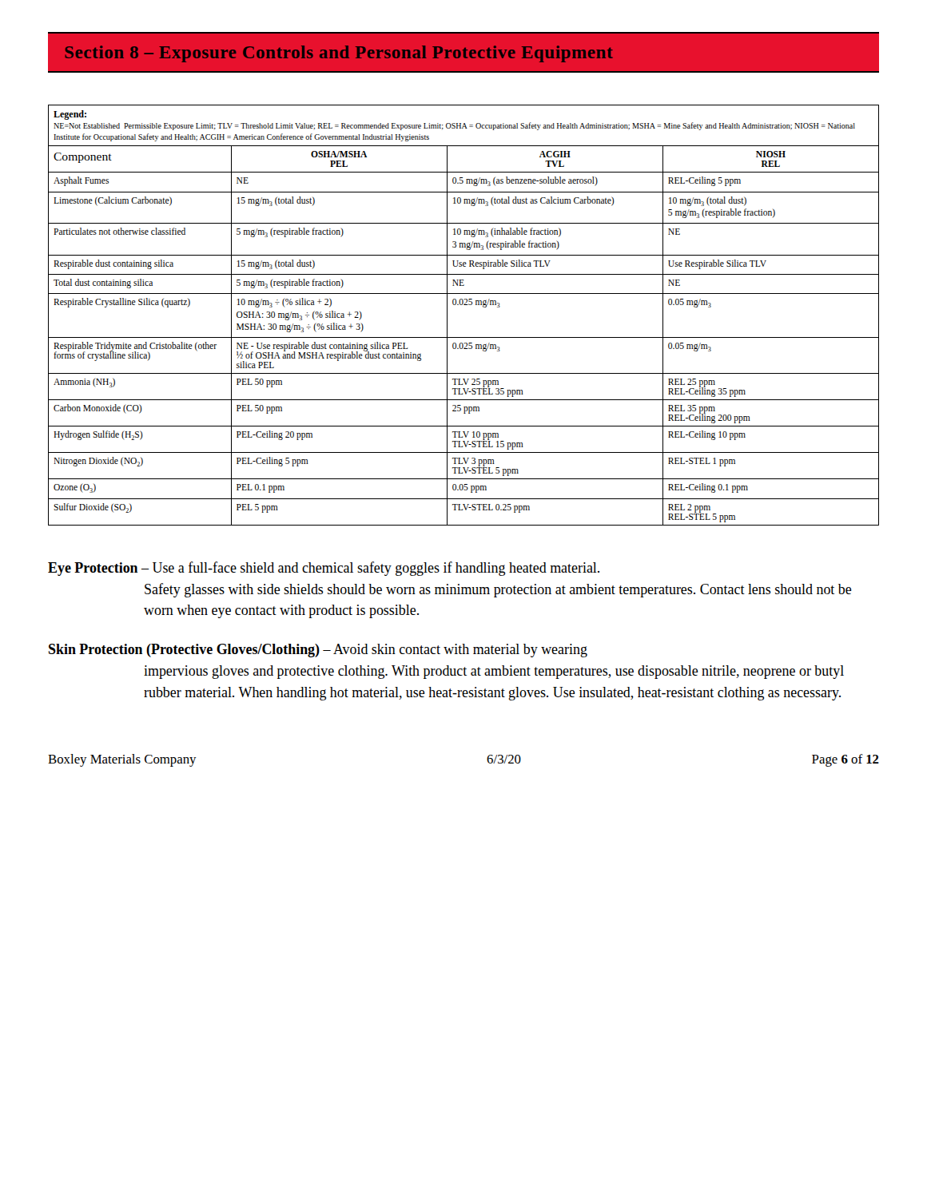Section 8 – Exposure Controls and Personal Protective Equipment
| Legend: NE=Not Established Permissible Exposure Limit; TLV = Threshold Limit Value; REL = Recommended Exposure Limit; OSHA = Occupational Safety and Health Administration; MSHA = Mine Safety and Health Administration; NIOSH = National Institute for Occupational Safety and Health; ACGIH = American Conference of Governmental Industrial Hygienists |
| Component | OSHA/MSHA PEL | ACGIH TVL | NIOSH REL |
| Asphalt Fumes | NE | 0.5 mg/m 3 (as benzene-soluble aerosol) | REL-Ceiling 5 ppm |
| Limestone (Calcium Carbonate) | 15 mg/m 3 (total dust) | 10 mg/m 3 (total dust as Calcium Carbonate) | 10 mg/m 3 (total dust) 5 mg/m 3 (respirable fraction) |
| Particulates not otherwise classified | 5 mg/m 3 (respirable fraction) | 10 mg/m 3 (inhalable fraction) 3 mg/m 3 (respirable fraction) | NE |
| Respirable dust containing silica | 15 mg/m 3 (total dust) | Use Respirable Silica TLV | Use Respirable Silica TLV |
| Total dust containing silica | 5 mg/m 3 (respirable fraction) | NE | NE |
| Respirable Crystalline Silica (quartz) | 10 mg/m 3 ÷ (% silica + 2) OSHA: 30 mg/m 3 ÷ (% silica + 2) MSHA: 30 mg/m 3 ÷ (% silica + 3) | 0.025 mg/m 3 | 0.05 mg/m 3 |
| Respirable Tridymite and Cristobalite (other forms of crystalline silica) | NE - Use respirable dust containing silica PEL ½ of OSHA and MSHA respirable dust containing silica PEL | 0.025 mg/m 3 | 0.05 mg/m 3 |
| Ammonia (NH 3 ) | PEL 50 ppm | TLV 25 ppm TLV-STEL 35 ppm | REL 25 ppm REL-Ceiling 35 ppm |
| Carbon Monoxide (CO) | PEL 50 ppm | 25 ppm | REL 35 ppm REL-Ceiling 200 ppm |
| Hydrogen Sulfide (H 2 S) | PEL-Ceiling 20 ppm | TLV 10 ppm TLV-STEL 15 ppm | REL-Ceiling 10 ppm |
| Nitrogen Dioxide (NO 2 ) | PEL-Ceiling 5 ppm | TLV 3 ppm TLV-STEL 5 ppm | REL-STEL 1 ppm |
| Ozone (O 3 ) | PEL 0.1 ppm | 0.05 ppm | REL-Ceiling 0.1 ppm |
| Sulfur Dioxide (SO 2 ) | PEL 5 ppm | TLV-STEL 0.25 ppm | REL 2 ppm REL-STEL 5 ppm |
Eye Protection – Use a full-face shield and chemical safety goggles if handling heated material. Safety glasses with side shields should be worn as minimum protection at ambient temperatures. Contact lens should not be worn when eye contact with product is possible.
Skin Protection (Protective Gloves/Clothing) – Avoid skin contact with material by wearing impervious gloves and protective clothing. With product at ambient temperatures, use disposable nitrile, neoprene or butyl rubber material. When handling hot material, use heat-resistant gloves. Use insulated, heat-resistant clothing as necessary.
Boxley Materials Company 6/3/20 Page 6 of 12